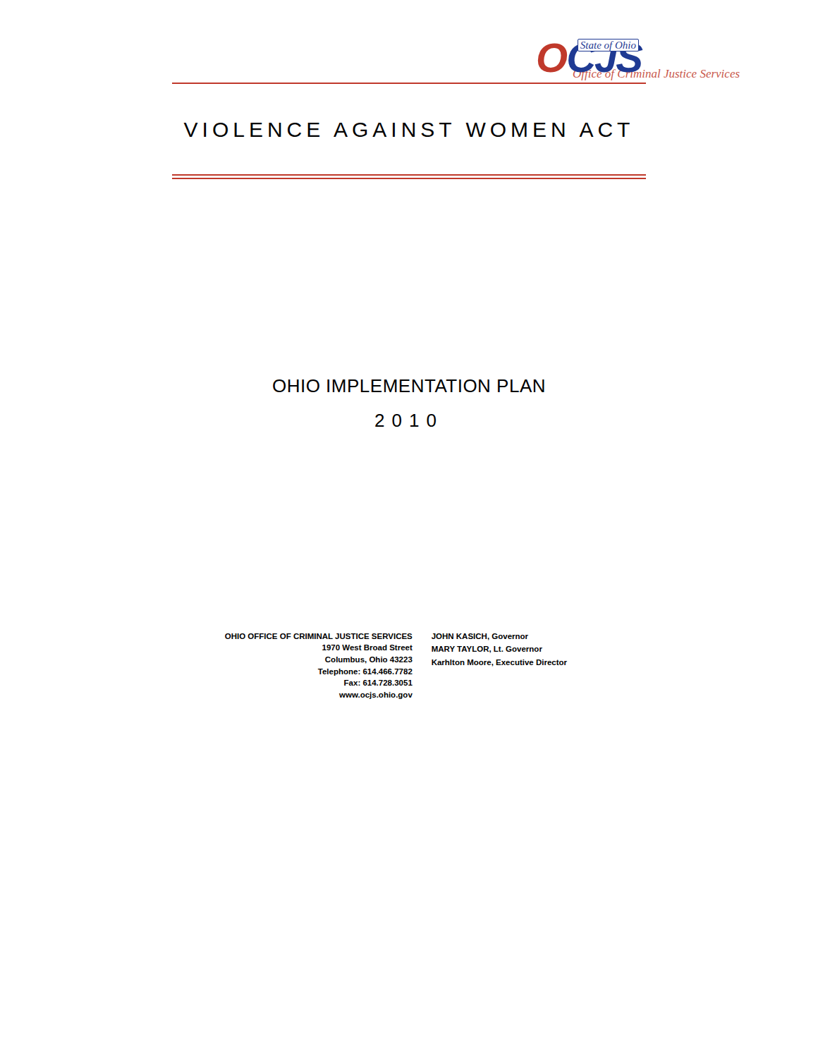OCJS State of Ohio Office of Criminal Justice Services
VIOLENCE AGAINST WOMEN ACT
OHIO IMPLEMENTATION PLAN
2010
OHIO OFFICE OF CRIMINAL JUSTICE SERVICES
1970 West Broad Street
Columbus, Ohio 43223
Telephone: 614.466.7782
Fax: 614.728.3051
www.ocjs.ohio.gov
JOHN KASICH, Governor
MARY TAYLOR, Lt. Governor
Karhlton Moore, Executive Director